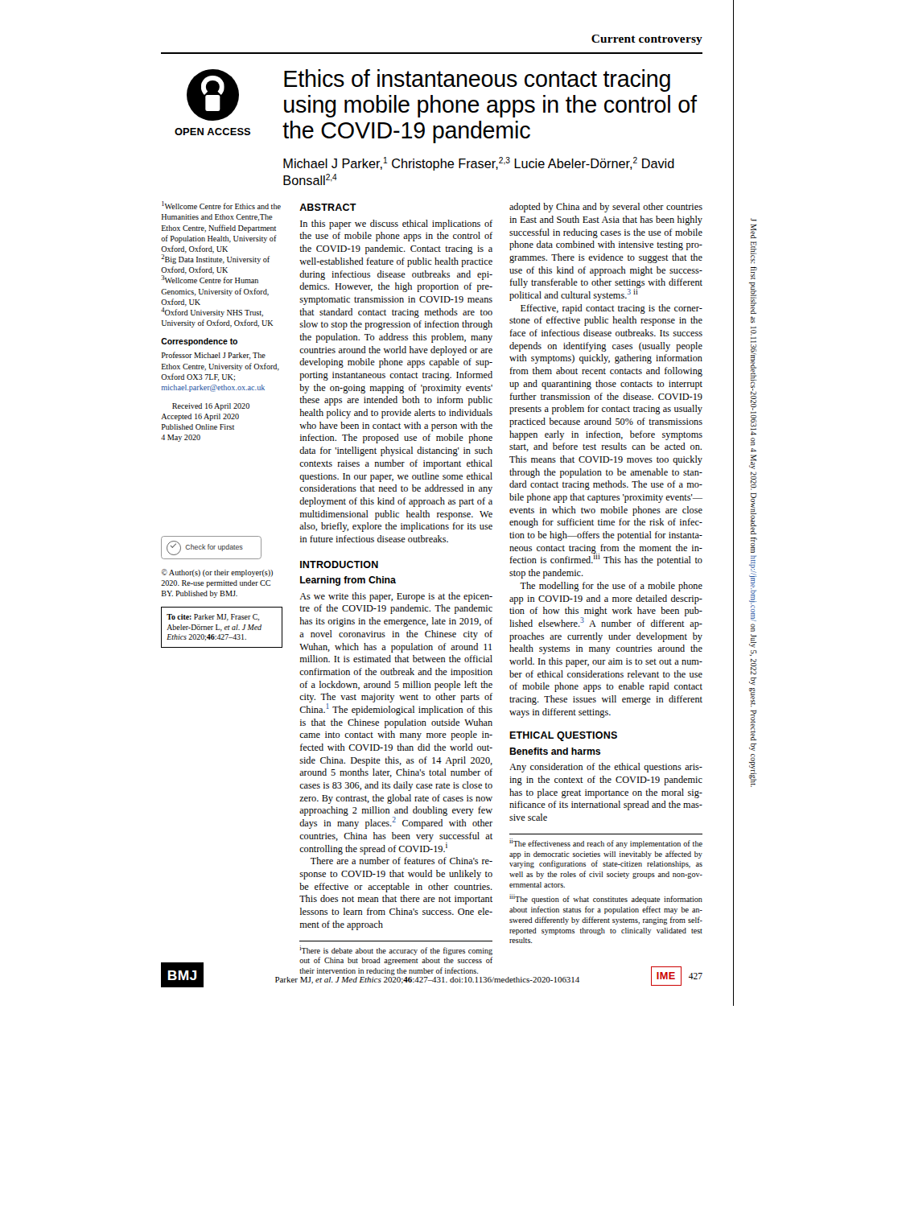J Med Ethics: first published as 10.1136/medethics-2020-106314 on 4 May 2020. Downloaded from http://jme.bmj.com/ on July 5, 2022 by guest. Protected by copyright.
Current controversy
OPEN ACCESS
Ethics of instantaneous contact tracing using mobile phone apps in the control of the COVID-19 pandemic
Michael J Parker,1 Christophe Fraser,2,3 Lucie Abeler-Dörner,2 David Bonsall2,4
1Wellcome Centre for Ethics and the Humanities and Ethox Centre,The Ethox Centre, Nuffield Department of Population Health, University of Oxford, Oxford, UK
2Big Data Institute, University of Oxford, Oxford, UK
3Wellcome Centre for Human Genomics, University of Oxford, Oxford, UK
4Oxford University NHS Trust, University of Oxford, Oxford, UK
Correspondence to
Professor Michael J Parker, The Ethox Centre, University of Oxford, Oxford OX3 7LF, UK; michael.parker@ethox.ox.ac.uk
Received 16 April 2020
Accepted 16 April 2020
Published Online First
4 May 2020
Check for updates
© Author(s) (or their employer(s)) 2020. Re-use permitted under CC BY. Published by BMJ.
To cite: Parker MJ, Fraser C, Abeler-Dörner L, et al. J Med Ethics 2020;46:427–431.
Abstract
In this paper we discuss ethical implications of the use of mobile phone apps in the control of the COVID-19 pandemic. Contact tracing is a well-established feature of public health practice during infectious disease outbreaks and epidemics. However, the high proportion of pre-symptomatic transmission in COVID-19 means that standard contact tracing methods are too slow to stop the progression of infection through the population. To address this problem, many countries around the world have deployed or are developing mobile phone apps capable of supporting instantaneous contact tracing. Informed by the on-going mapping of 'proximity events' these apps are intended both to inform public health policy and to provide alerts to individuals who have been in contact with a person with the infection. The proposed use of mobile phone data for 'intelligent physical distancing' in such contexts raises a number of important ethical questions. In our paper, we outline some ethical considerations that need to be addressed in any deployment of this kind of approach as part of a multidimensional public health response. We also, briefly, explore the implications for its use in future infectious disease outbreaks.
Introduction
Learning from China
As we write this paper, Europe is at the epicentre of the COVID-19 pandemic. The pandemic has its origins in the emergence, late in 2019, of a novel coronavirus in the Chinese city of Wuhan, which has a population of around 11 million. It is estimated that between the official confirmation of the outbreak and the imposition of a lockdown, around 5 million people left the city. The vast majority went to other parts of China.1 The epidemiological implication of this is that the Chinese population outside Wuhan came into contact with many more people infected with COVID-19 than did the world outside China. Despite this, as of 14 April 2020, around 5 months later, China's total number of cases is 83 306, and its daily case rate is close to zero. By contrast, the global rate of cases is now approaching 2 million and doubling every few days in many places.2 Compared with other countries, China has been very successful at controlling the spread of COVID-19.i
There are a number of features of China's response to COVID-19 that would be unlikely to be effective or acceptable in other countries. This does not mean that there are not important lessons to learn from China's success. One element of the approach
iThere is debate about the accuracy of the figures coming out of China but broad agreement about the success of their intervention in reducing the number of infections.
adopted by China and by several other countries in East and South East Asia that has been highly successful in reducing cases is the use of mobile phone data combined with intensive testing programmes. There is evidence to suggest that the use of this kind of approach might be successfully transferable to other settings with different political and cultural systems.3 ii
Effective, rapid contact tracing is the cornerstone of effective public health response in the face of infectious disease outbreaks. Its success depends on identifying cases (usually people with symptoms) quickly, gathering information from them about recent contacts and following up and quarantining those contacts to interrupt further transmission of the disease. COVID-19 presents a problem for contact tracing as usually practiced because around 50% of transmissions happen early in infection, before symptoms start, and before test results can be acted on. This means that COVID-19 moves too quickly through the population to be amenable to standard contact tracing methods. The use of a mobile phone app that captures 'proximity events'—events in which two mobile phones are close enough for sufficient time for the risk of infection to be high—offers the potential for instantaneous contact tracing from the moment the infection is confirmed.iii This has the potential to stop the pandemic.
The modelling for the use of a mobile phone app in COVID-19 and a more detailed description of how this might work have been published elsewhere.3 A number of different approaches are currently under development by health systems in many countries around the world. In this paper, our aim is to set out a number of ethical considerations relevant to the use of mobile phone apps to enable rapid contact tracing. These issues will emerge in different ways in different settings.
Ethical questions
Benefits and harms
Any consideration of the ethical questions arising in the context of the COVID-19 pandemic has to place great importance on the moral significance of its international spread and the massive scale
iiThe effectiveness and reach of any implementation of the app in democratic societies will inevitably be affected by varying configurations of state-citizen relationships, as well as by the roles of civil society groups and non-governmental actors.
iiiThe question of what constitutes adequate information about infection status for a population effect may be answered differently by different systems, ranging from self-reported symptoms through to clinically validated test results.
BMJ
Parker MJ, et al. J Med Ethics 2020;46:427–431. doi:10.1136/medethics-2020-106314
IME
427